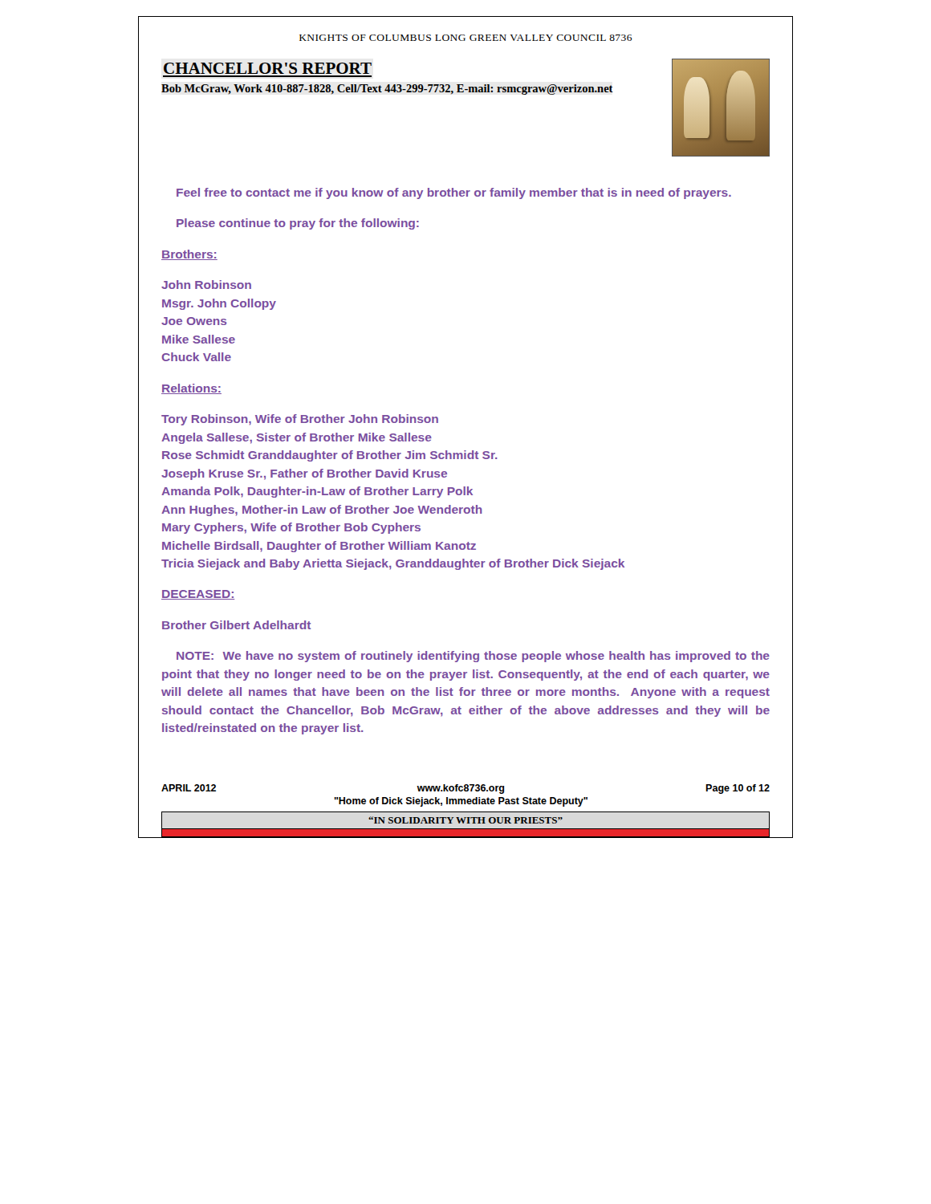KNIGHTS OF COLUMBUS LONG GREEN VALLEY COUNCIL 8736
CHANCELLOR'S REPORT
Bob McGraw, Work 410-887-1828, Cell/Text 443-299-7732, E-mail: rsmcgraw@verizon.net
Feel free to contact me if you know of any brother or family member that is in need of prayers.
Please continue to pray for the following:
Brothers:
John Robinson
Msgr. John Collopy
Joe Owens
Mike Sallese
Chuck Valle
Relations:
Tory Robinson, Wife of Brother John Robinson
Angela Sallese, Sister of Brother Mike Sallese
Rose Schmidt Granddaughter of Brother Jim Schmidt Sr.
Joseph Kruse Sr., Father of Brother David Kruse
Amanda Polk, Daughter-in-Law of Brother Larry Polk
Ann Hughes, Mother-in Law of Brother Joe Wenderoth
Mary Cyphers, Wife of Brother Bob Cyphers
Michelle Birdsall, Daughter of Brother William Kanotz
Tricia Siejack and Baby Arietta Siejack, Granddaughter of Brother Dick Siejack
DECEASED:
Brother Gilbert Adelhardt
NOTE: We have no system of routinely identifying those people whose health has improved to the point that they no longer need to be on the prayer list. Consequently, at the end of each quarter, we will delete all names that have been on the list for three or more months. Anyone with a request should contact the Chancellor, Bob McGraw, at either of the above addresses and they will be listed/reinstated on the prayer list.
APRIL 2012
www.kofc8736.org "Home of Dick Siejack, Immediate Past State Deputy"
Page 10 of 12
“IN SOLIDARITY WITH OUR PRIESTS”